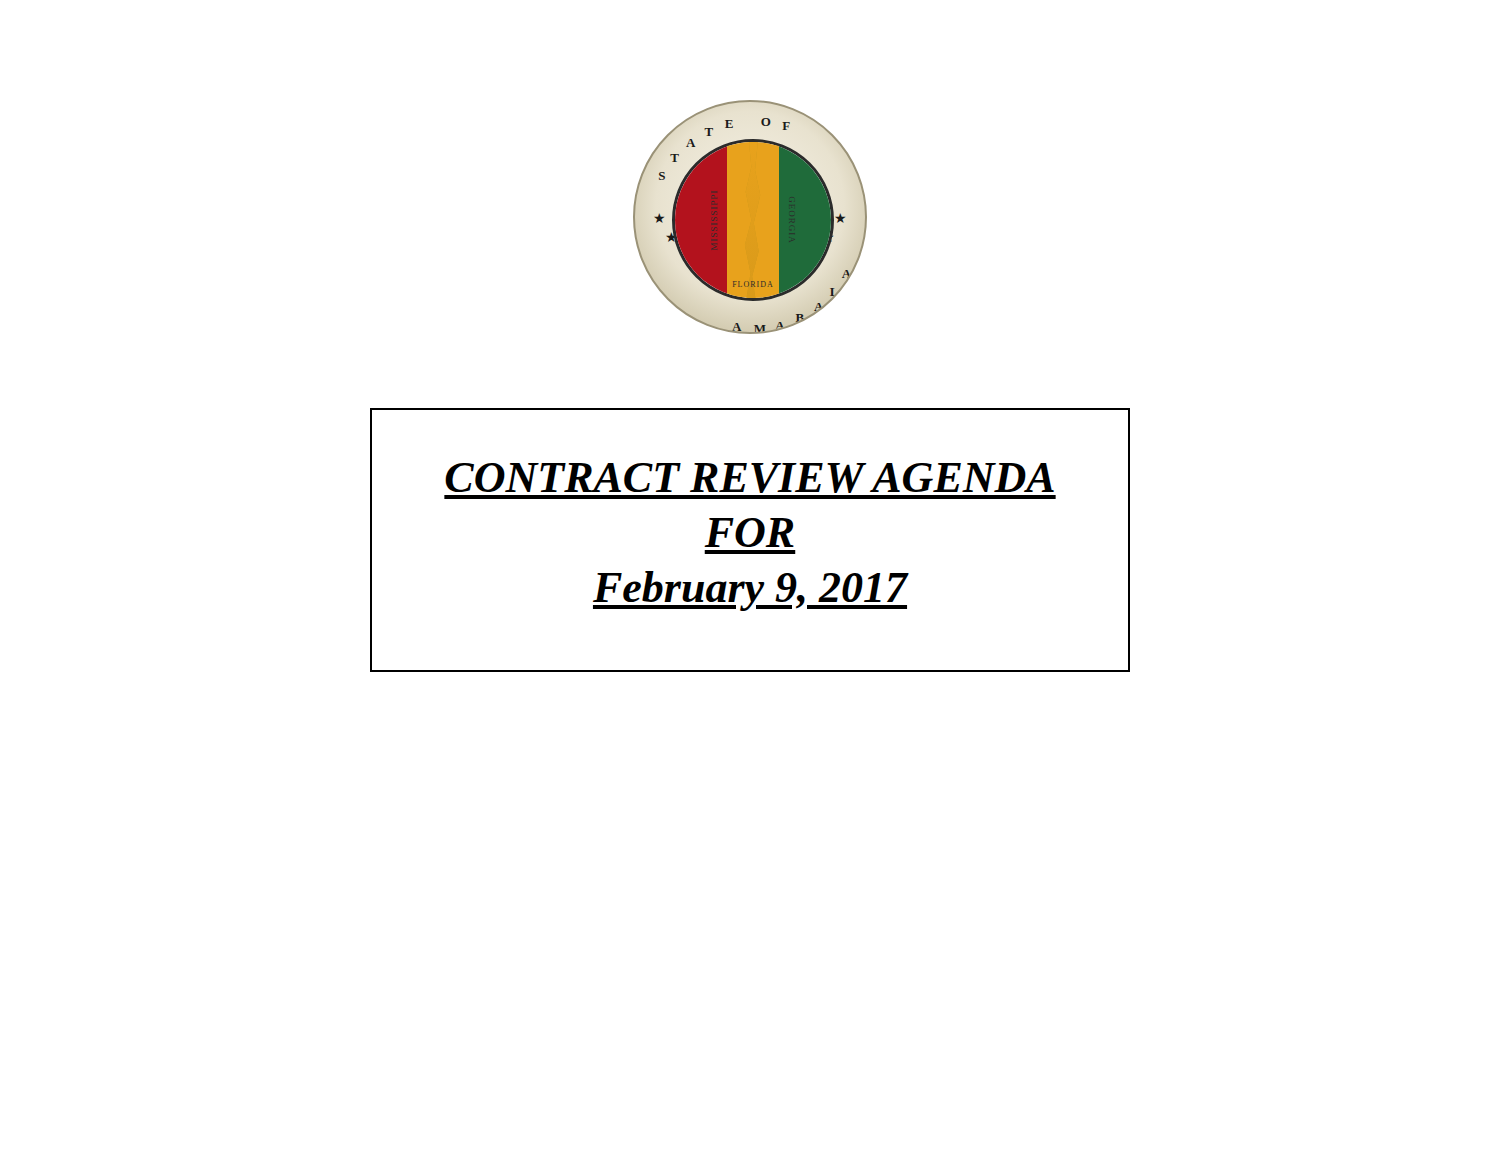S T A T E O F
★
★
★
★
MISSISSIPPI
GEORGIA
FLORIDA
A L A B A M A
CONTRACT REVIEW AGENDA
FOR
February 9, 2017